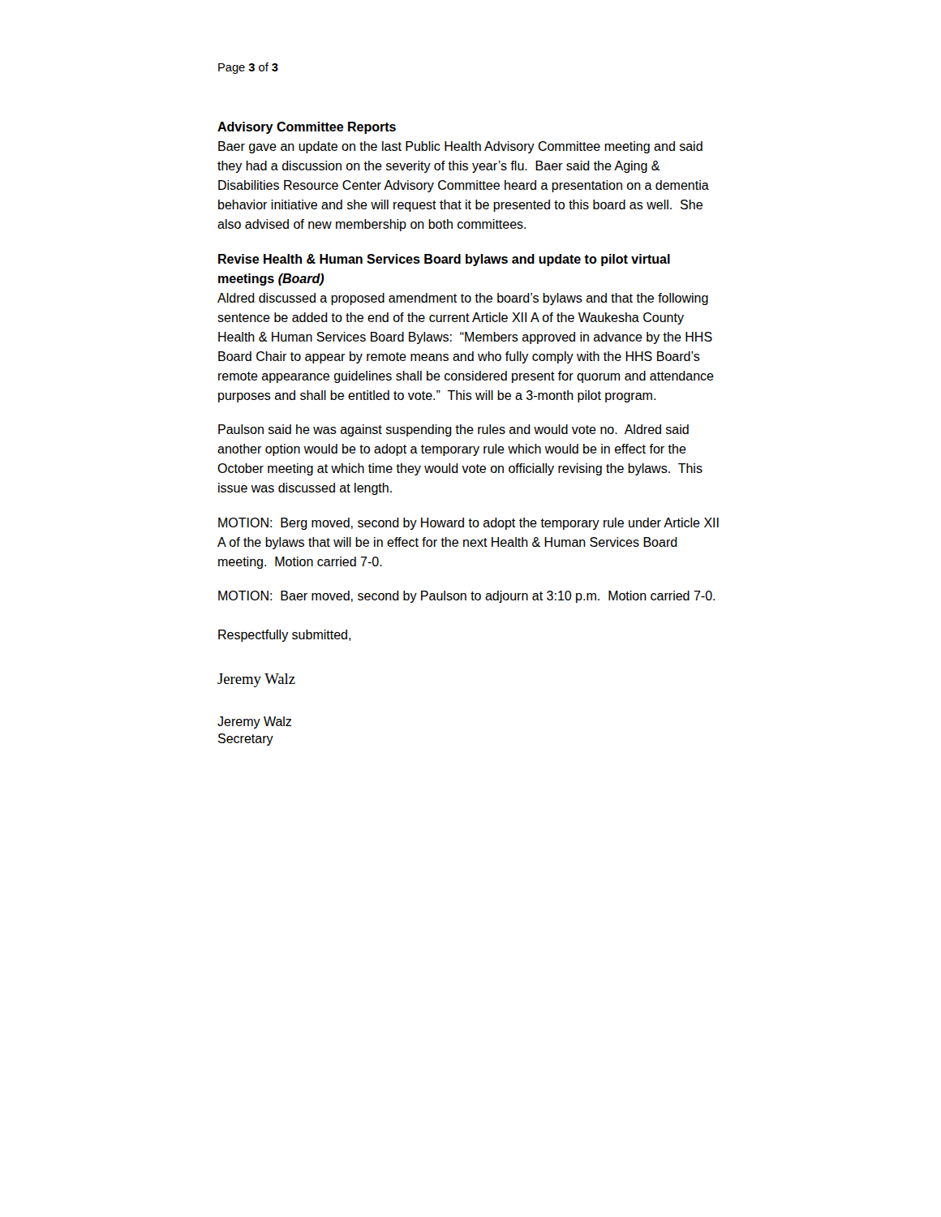Page 3 of 3
Advisory Committee Reports
Baer gave an update on the last Public Health Advisory Committee meeting and said they had a discussion on the severity of this year’s flu. Baer said the Aging & Disabilities Resource Center Advisory Committee heard a presentation on a dementia behavior initiative and she will request that it be presented to this board as well. She also advised of new membership on both committees.
Revise Health & Human Services Board bylaws and update to pilot virtual meetings (Board)
Aldred discussed a proposed amendment to the board’s bylaws and that the following sentence be added to the end of the current Article XII A of the Waukesha County Health & Human Services Board Bylaws: “Members approved in advance by the HHS Board Chair to appear by remote means and who fully comply with the HHS Board’s remote appearance guidelines shall be considered present for quorum and attendance purposes and shall be entitled to vote.” This will be a 3-month pilot program.
Paulson said he was against suspending the rules and would vote no. Aldred said another option would be to adopt a temporary rule which would be in effect for the October meeting at which time they would vote on officially revising the bylaws. This issue was discussed at length.
MOTION: Berg moved, second by Howard to adopt the temporary rule under Article XII A of the bylaws that will be in effect for the next Health & Human Services Board meeting. Motion carried 7-0.
MOTION: Baer moved, second by Paulson to adjourn at 3:10 p.m. Motion carried 7-0.
Respectfully submitted,
Jeremy Walz
Jeremy Walz
Secretary